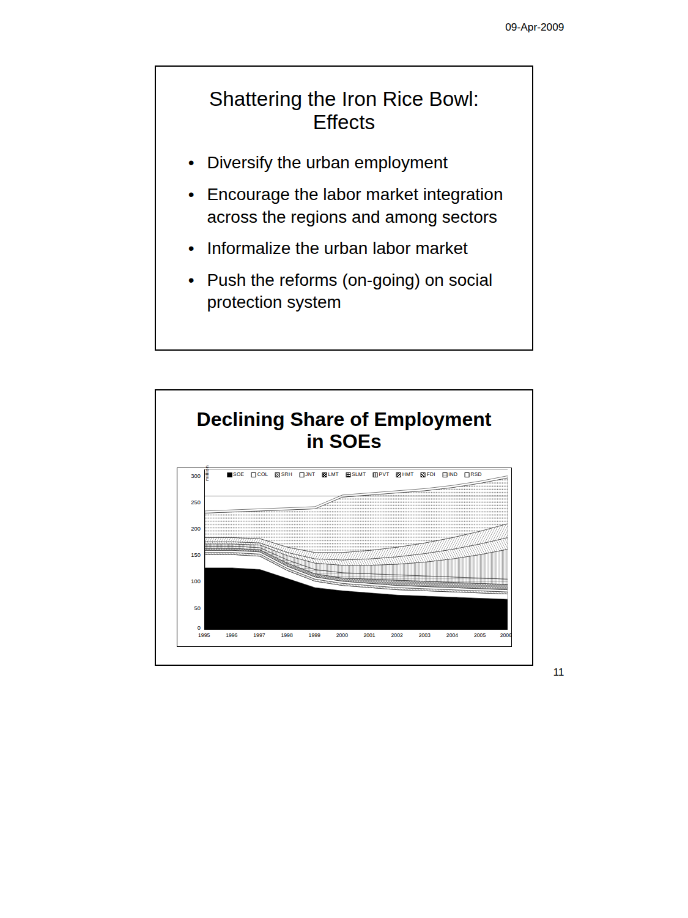09-Apr-2009
Shattering the Iron Rice Bowl:
Effects
Diversify the urban employment
Encourage the labor market integration across the regions and among sectors
Informalize the urban labor market
Push the reforms (on-going) on social protection system
Declining Share of Employment
in SOEs
SOE COL SRH JNT LMT SLMT PVT HMT FDI IND RSD
300
250
200
150
100
50
0
million
1995 1996 1997 1998 1999 2000 2001 2002 2003 2004 2005 2006
11